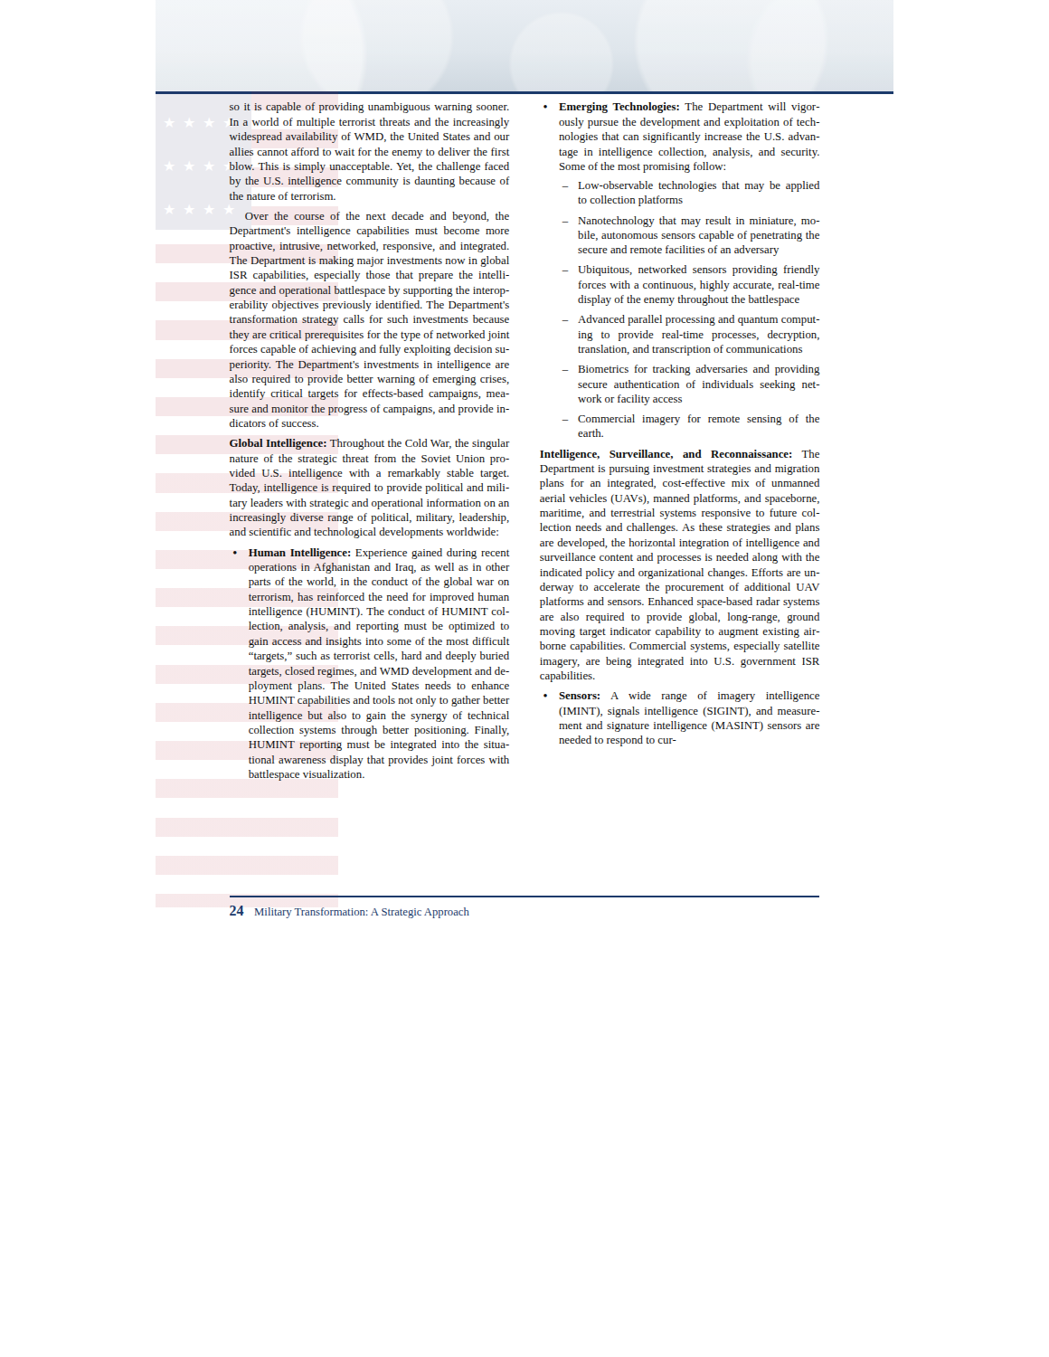so it is capable of providing unambiguous warning sooner. In a world of multiple terrorist threats and the increasingly widespread availability of WMD, the United States and our allies cannot afford to wait for the enemy to deliver the first blow. This is simply unacceptable. Yet, the challenge faced by the U.S. intelligence community is daunting because of the nature of terrorism.
Over the course of the next decade and beyond, the Department's intelligence capabilities must become more proactive, intrusive, networked, responsive, and integrated. The Department is making major investments now in global ISR capabilities, especially those that prepare the intelligence and operational battlespace by supporting the interoperability objectives previously identified. The Department's transformation strategy calls for such investments because they are critical prerequisites for the type of networked joint forces capable of achieving and fully exploiting decision superiority. The Department's investments in intelligence are also required to provide better warning of emerging crises, identify critical targets for effects-based campaigns, measure and monitor the progress of campaigns, and provide indicators of success.
Global Intelligence: Throughout the Cold War, the singular nature of the strategic threat from the Soviet Union provided U.S. intelligence with a remarkably stable target. Today, intelligence is required to provide political and military leaders with strategic and operational information on an increasingly diverse range of political, military, leadership, and scientific and technological developments worldwide:
Human Intelligence: Experience gained during recent operations in Afghanistan and Iraq, as well as in other parts of the world, in the conduct of the global war on terrorism, has reinforced the need for improved human intelligence (HUMINT). The conduct of HUMINT collection, analysis, and reporting must be optimized to gain access and insights into some of the most difficult “targets,” such as terrorist cells, hard and deeply buried targets, closed regimes, and WMD development and deployment plans. The United States needs to enhance HUMINT capabilities and tools not only to gather better intelligence but also to gain the synergy of technical collection systems through better positioning. Finally, HUMINT reporting must be integrated into the situational awareness display that provides joint forces with battlespace visualization.
Emerging Technologies: The Department will vigorously pursue the development and exploitation of technologies that can significantly increase the U.S. advantage in intelligence collection, analysis, and security. Some of the most promising follow:
Low-observable technologies that may be applied to collection platforms
Nanotechnology that may result in miniature, mobile, autonomous sensors capable of penetrating the secure and remote facilities of an adversary
Ubiquitous, networked sensors providing friendly forces with a continuous, highly accurate, real-time display of the enemy throughout the battlespace
Advanced parallel processing and quantum computing to provide real-time processes, decryption, translation, and transcription of communications
Biometrics for tracking adversaries and providing secure authentication of individuals seeking network or facility access
Commercial imagery for remote sensing of the earth.
Intelligence, Surveillance, and Reconnaissance: The Department is pursuing investment strategies and migration plans for an integrated, cost-effective mix of unmanned aerial vehicles (UAVs), manned platforms, and spaceborne, maritime, and terrestrial systems responsive to future collection needs and challenges. As these strategies and plans are developed, the horizontal integration of intelligence and surveillance content and processes is needed along with the indicated policy and organizational changes. Efforts are underway to accelerate the procurement of additional UAV platforms and sensors. Enhanced space-based radar systems are also required to provide global, long-range, ground moving target indicator capability to augment existing airborne capabilities. Commercial systems, especially satellite imagery, are being integrated into U.S. government ISR capabilities.
Sensors: A wide range of imagery intelligence (IMINT), signals intelligence (SIGINT), and measurement and signature intelligence (MASINT) sensors are needed to respond to cur-
24 Military Transformation: A Strategic Approach